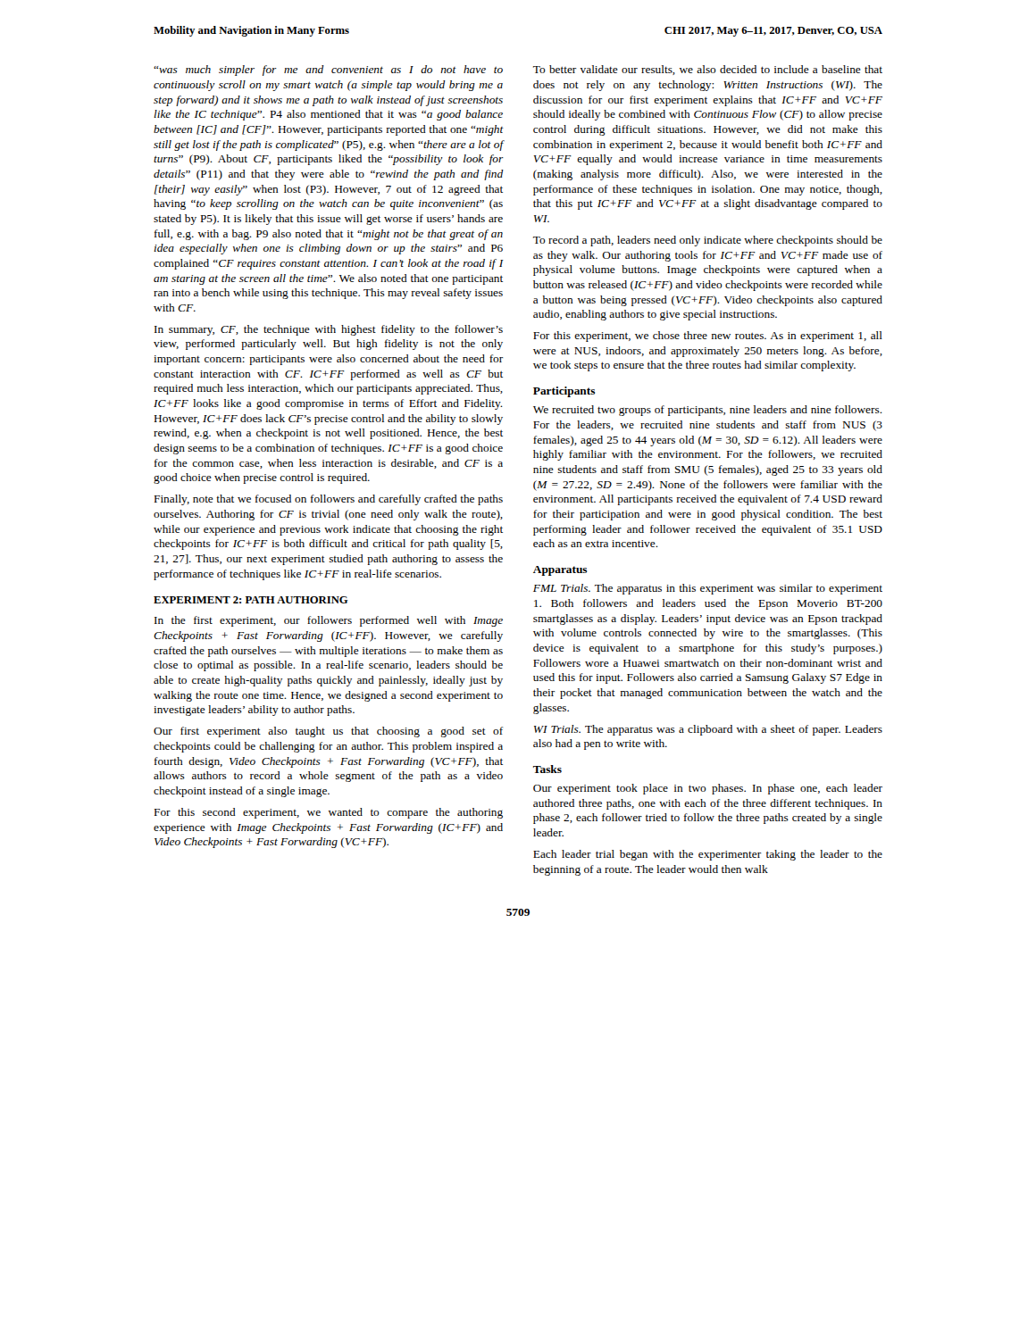Mobility and Navigation in Many Forms CHI 2017, May 6–11, 2017, Denver, CO, USA
“was much simpler for me and convenient as I do not have to continuously scroll on my smart watch (a simple tap would bring me a step forward) and it shows me a path to walk instead of just screenshots like the IC technique”. P4 also mentioned that it was “a good balance between [IC] and [CF]”. However, participants reported that one “might still get lost if the path is complicated” (P5), e.g. when “there are a lot of turns” (P9). About CF, participants liked the “possibility to look for details” (P11) and that they were able to “rewind the path and find [their] way easily” when lost (P3). However, 7 out of 12 agreed that having “to keep scrolling on the watch can be quite inconvenient” (as stated by P5). It is likely that this issue will get worse if users’ hands are full, e.g. with a bag. P9 also noted that it “might not be that great of an idea especially when one is climbing down or up the stairs” and P6 complained “CF requires constant attention. I can’t look at the road if I am staring at the screen all the time”. We also noted that one participant ran into a bench while using this technique. This may reveal safety issues with CF.
In summary, CF, the technique with highest fidelity to the follower’s view, performed particularly well. But high fidelity is not the only important concern: participants were also concerned about the need for constant interaction with CF. IC+FF performed as well as CF but required much less interaction, which our participants appreciated. Thus, IC+FF looks like a good compromise in terms of Effort and Fidelity. However, IC+FF does lack CF’s precise control and the ability to slowly rewind, e.g. when a checkpoint is not well positioned. Hence, the best design seems to be a combination of techniques. IC+FF is a good choice for the common case, when less interaction is desirable, and CF is a good choice when precise control is required.
Finally, note that we focused on followers and carefully crafted the paths ourselves. Authoring for CF is trivial (one need only walk the route), while our experience and previous work indicate that choosing the right checkpoints for IC+FF is both difficult and critical for path quality [5, 21, 27]. Thus, our next experiment studied path authoring to assess the performance of techniques like IC+FF in real-life scenarios.
Experiment 2: Path Authoring
In the first experiment, our followers performed well with Image Checkpoints + Fast Forwarding (IC+FF). However, we carefully crafted the path ourselves — with multiple iterations — to make them as close to optimal as possible. In a real-life scenario, leaders should be able to create high-quality paths quickly and painlessly, ideally just by walking the route one time. Hence, we designed a second experiment to investigate leaders’ ability to author paths.
Our first experiment also taught us that choosing a good set of checkpoints could be challenging for an author. This problem inspired a fourth design, Video Checkpoints + Fast Forwarding (VC+FF), that allows authors to record a whole segment of the path as a video checkpoint instead of a single image.
For this second experiment, we wanted to compare the authoring experience with Image Checkpoints + Fast Forwarding (IC+FF) and Video Checkpoints + Fast Forwarding (VC+FF).
To better validate our results, we also decided to include a baseline that does not rely on any technology: Written Instructions (WI). The discussion for our first experiment explains that IC+FF and VC+FF should ideally be combined with Continuous Flow (CF) to allow precise control during difficult situations. However, we did not make this combination in experiment 2, because it would benefit both IC+FF and VC+FF equally and would increase variance in time measurements (making analysis more difficult). Also, we were interested in the performance of these techniques in isolation. One may notice, though, that this put IC+FF and VC+FF at a slight disadvantage compared to WI.
To record a path, leaders need only indicate where checkpoints should be as they walk. Our authoring tools for IC+FF and VC+FF made use of physical volume buttons. Image checkpoints were captured when a button was released (IC+FF) and video checkpoints were recorded while a button was being pressed (VC+FF). Video checkpoints also captured audio, enabling authors to give special instructions.
For this experiment, we chose three new routes. As in experiment 1, all were at NUS, indoors, and approximately 250 meters long. As before, we took steps to ensure that the three routes had similar complexity.
Participants
We recruited two groups of participants, nine leaders and nine followers. For the leaders, we recruited nine students and staff from NUS (3 females), aged 25 to 44 years old (M = 30, SD = 6.12). All leaders were highly familiar with the environment. For the followers, we recruited nine students and staff from SMU (5 females), aged 25 to 33 years old (M = 27.22, SD = 2.49). None of the followers were familiar with the environment. All participants received the equivalent of 7.4 USD reward for their participation and were in good physical condition. The best performing leader and follower received the equivalent of 35.1 USD each as an extra incentive.
Apparatus
FML Trials. The apparatus in this experiment was similar to experiment 1. Both followers and leaders used the Epson Moverio BT-200 smartglasses as a display. Leaders’ input device was an Epson trackpad with volume controls connected by wire to the smartglasses. (This device is equivalent to a smartphone for this study’s purposes.) Followers wore a Huawei smartwatch on their non-dominant wrist and used this for input. Followers also carried a Samsung Galaxy S7 Edge in their pocket that managed communication between the watch and the glasses.
WI Trials. The apparatus was a clipboard with a sheet of paper. Leaders also had a pen to write with.
Tasks
Our experiment took place in two phases. In phase one, each leader authored three paths, one with each of the three different techniques. In phase 2, each follower tried to follow the three paths created by a single leader.
Each leader trial began with the experimenter taking the leader to the beginning of a route. The leader would then walk
5709